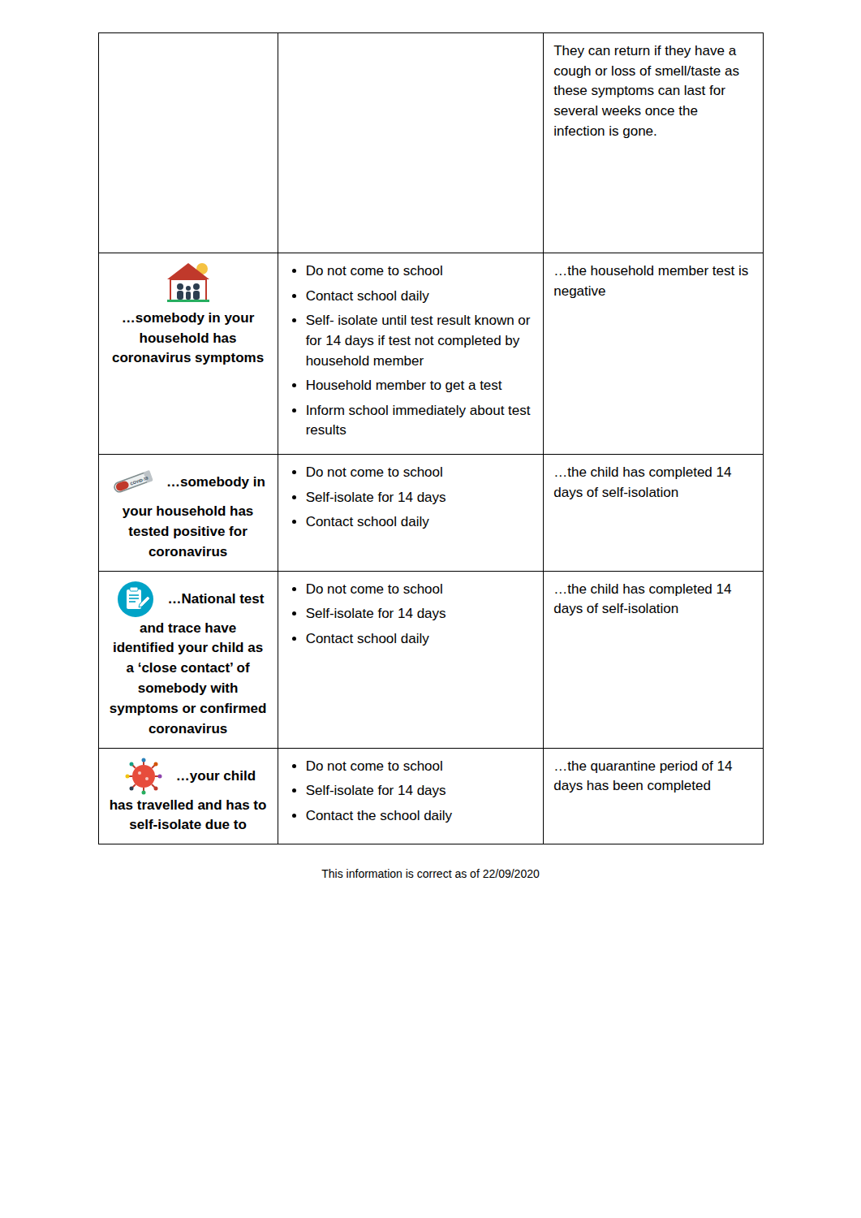| | | They can return if they have a cough or loss of smell/taste as these symptoms can last for several weeks once the infection is gone. |
| …somebody in your household has coronavirus symptoms | Do not come to school Contact school daily Self- isolate until test result known or for 14 days if test not completed by household member Household member to get a test Inform school immediately about test results | …the household member test is negative |
| COVID-19 …somebody in your household has tested positive for coronavirus | Do not come to school Self-isolate for 14 days Contact school daily | …the child has completed 14 days of self-isolation |
| …National test and trace have identified your child as a ‘close contact’ of somebody with symptoms or confirmed coronavirus | Do not come to school Self-isolate for 14 days Contact school daily | …the child has completed 14 days of self-isolation |
| …your child has travelled and has to self-isolate due to | Do not come to school Self-isolate for 14 days Contact the school daily | …the quarantine period of 14 days has been completed |
This information is correct as of 22/09/2020